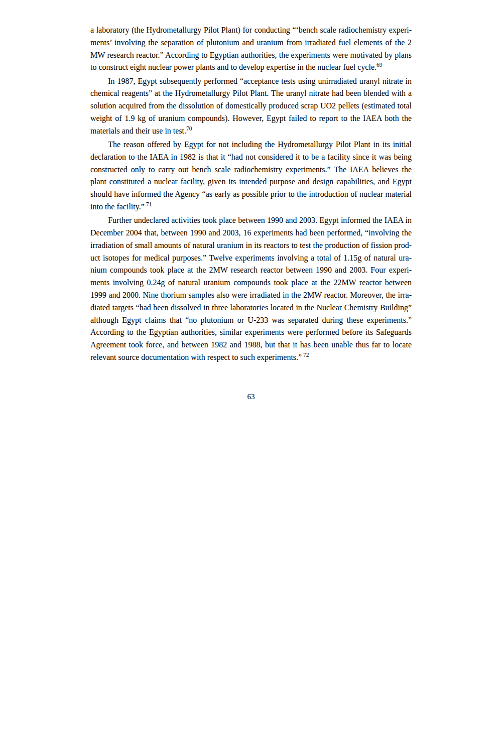a laboratory (the Hydrometallurgy Pilot Plant) for conducting “‘bench scale radiochemistry experiments’ involving the separation of plutonium and uranium from irradiated fuel elements of the 2 MW research reactor.” According to Egyptian authorities, the experiments were motivated by plans to construct eight nuclear power plants and to develop expertise in the nuclear fuel cycle.69
In 1987, Egypt subsequently performed “acceptance tests using unirradiated uranyl nitrate in chemical reagents” at the Hydrometallurgy Pilot Plant. The uranyl nitrate had been blended with a solution acquired from the dissolution of domestically produced scrap UO2 pellets (estimated total weight of 1.9 kg of uranium compounds). However, Egypt failed to report to the IAEA both the materials and their use in test.70
The reason offered by Egypt for not including the Hydrometallurgy Pilot Plant in its initial declaration to the IAEA in 1982 is that it “had not considered it to be a facility since it was being constructed only to carry out bench scale radiochemistry experiments.” The IAEA believes the plant constituted a nuclear facility, given its intended purpose and design capabilities, and Egypt should have informed the Agency “as early as possible prior to the introduction of nuclear material into the facility.” 71
Further undeclared activities took place between 1990 and 2003. Egypt informed the IAEA in December 2004 that, between 1990 and 2003, 16 experiments had been performed, “involving the irradiation of small amounts of natural uranium in its reactors to test the production of fission product isotopes for medical purposes.” Twelve experiments involving a total of 1.15g of natural uranium compounds took place at the 2MW research reactor between 1990 and 2003. Four experiments involving 0.24g of natural uranium compounds took place at the 22MW reactor between 1999 and 2000. Nine thorium samples also were irradiated in the 2MW reactor. Moreover, the irradiated targets “had been dissolved in three laboratories located in the Nuclear Chemistry Building” although Egypt claims that “no plutonium or U-233 was separated during these experiments.” According to the Egyptian authorities, similar experiments were performed before its Safeguards Agreement took force, and between 1982 and 1988, but that it has been unable thus far to locate relevant source documentation with respect to such experiments.” 72
63